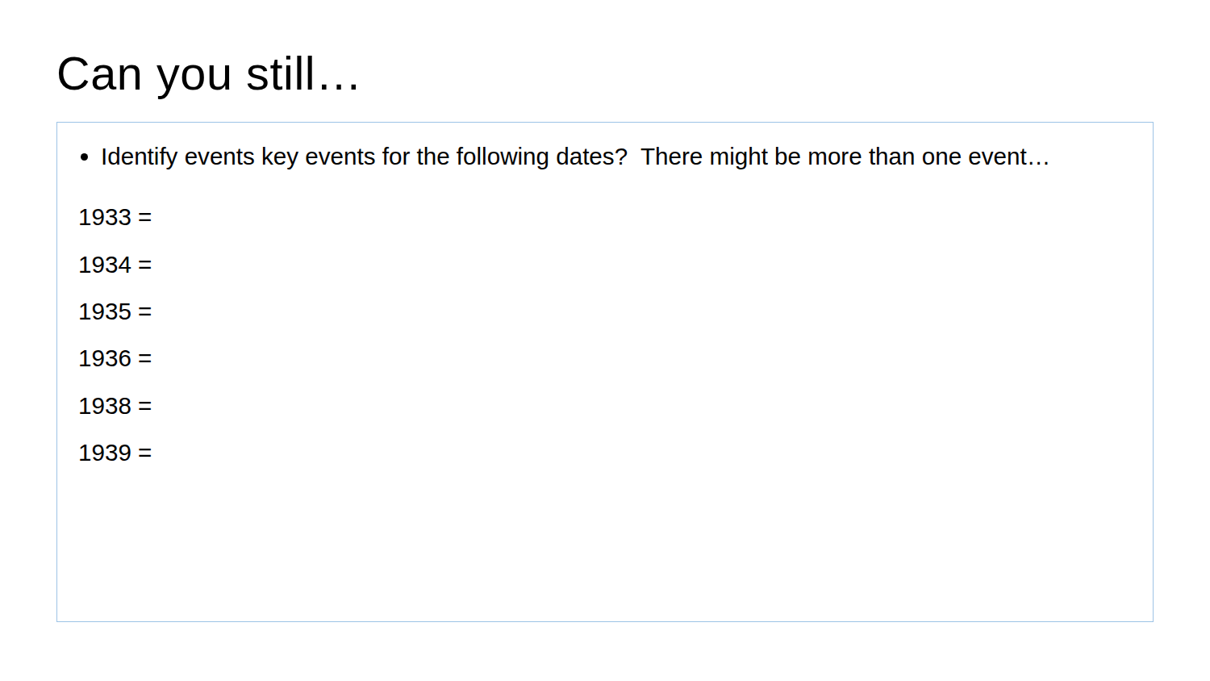Can you still…
Identify events key events for the following dates? There might be more than one event…
1933 =
1934 =
1935 =
1936 =
1938 =
1939 =